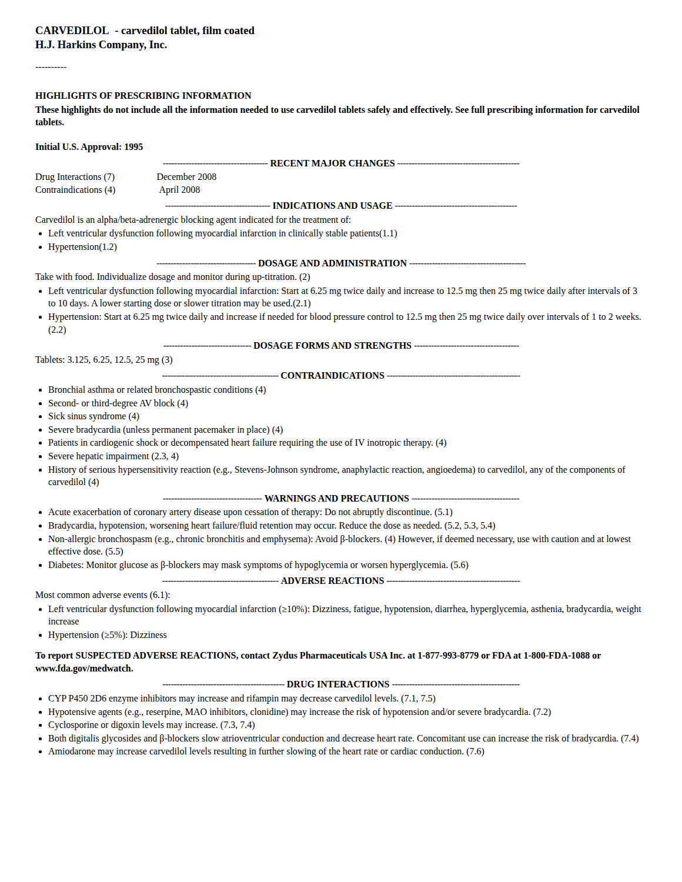CARVEDILOL - carvedilol tablet, film coated
H.J. Harkins Company, Inc.
----------
HIGHLIGHTS OF PRESCRIBING INFORMATION
These highlights do not include all the information needed to use carvedilol tablets safely and effectively. See full prescribing information for carvedilol tablets.
Initial U.S. Approval: 1995
-------------------------------------RECENT MAJOR CHANGES-------------------------------------------
| Drug Interactions (7) | December 2008 |
| Contraindications (4) | April 2008 |
-------------------------------------INDICATIONS AND USAGE-------------------------------------------
Carvedilol is an alpha/beta-adrenergic blocking agent indicated for the treatment of:
Left ventricular dysfunction following myocardial infarction in clinically stable patients(1.1)
Hypertension(1.2)
-----------------------------------DOSAGE AND ADMINISTRATION-----------------------------------------
Take with food. Individualize dosage and monitor during up-titration. (2)
Left ventricular dysfunction following myocardial infarction: Start at 6.25 mg twice daily and increase to 12.5 mg then 25 mg twice daily after intervals of 3 to 10 days. A lower starting dose or slower titration may be used.(2.1)
Hypertension: Start at 6.25 mg twice daily and increase if needed for blood pressure control to 12.5 mg then 25 mg twice daily over intervals of 1 to 2 weeks.(2.2)
-------------------------------DOSAGE FORMS AND STRENGTHS-------------------------------------
Tablets: 3.125, 6.25, 12.5, 25 mg (3)
-----------------------------------------CONTRAINDICATIONS-----------------------------------------------
Bronchial asthma or related bronchospastic conditions (4)
Second- or third-degree AV block (4)
Sick sinus syndrome (4)
Severe bradycardia (unless permanent pacemaker in place) (4)
Patients in cardiogenic shock or decompensated heart failure requiring the use of IV inotropic therapy. (4)
Severe hepatic impairment (2.3, 4)
History of serious hypersensitivity reaction (e.g., Stevens-Johnson syndrome, anaphylactic reaction, angioedema) to carvedilol, any of the components of carvedilol (4)
-----------------------------------WARNINGS AND PRECAUTIONS--------------------------------------
Acute exacerbation of coronary artery disease upon cessation of therapy: Do not abruptly discontinue. (5.1)
Bradycardia, hypotension, worsening heart failure/fluid retention may occur. Reduce the dose as needed. (5.2, 5.3, 5.4)
Non-allergic bronchospasm (e.g., chronic bronchitis and emphysema): Avoid β-blockers. (4) However, if deemed necessary, use with caution and at lowest effective dose. (5.5)
Diabetes: Monitor glucose as β-blockers may mask symptoms of hypoglycemia or worsen hyperglycemia. (5.6)
-----------------------------------------ADVERSE REACTIONS-----------------------------------------------
Most common adverse events (6.1):
Left ventricular dysfunction following myocardial infarction (≥10%): Dizziness, fatigue, hypotension, diarrhea, hyperglycemia, asthenia, bradycardia, weight increase
Hypertension (≥5%): Dizziness
To report SUSPECTED ADVERSE REACTIONS, contact Zydus Pharmaceuticals USA Inc. at 1-877-993-8779 or FDA at 1-800-FDA-1088 or www.fda.gov/medwatch.
-------------------------------------------DRUG INTERACTIONS---------------------------------------------
CYP P450 2D6 enzyme inhibitors may increase and rifampin may decrease carvedilol levels. (7.1, 7.5)
Hypotensive agents (e.g., reserpine, MAO inhibitors, clonidine) may increase the risk of hypotension and/or severe bradycardia. (7.2)
Cyclosporine or digoxin levels may increase. (7.3, 7.4)
Both digitalis glycosides and β-blockers slow atrioventricular conduction and decrease heart rate. Concomitant use can increase the risk of bradycardia. (7.4)
Amiodarone may increase carvedilol levels resulting in further slowing of the heart rate or cardiac conduction. (7.6)